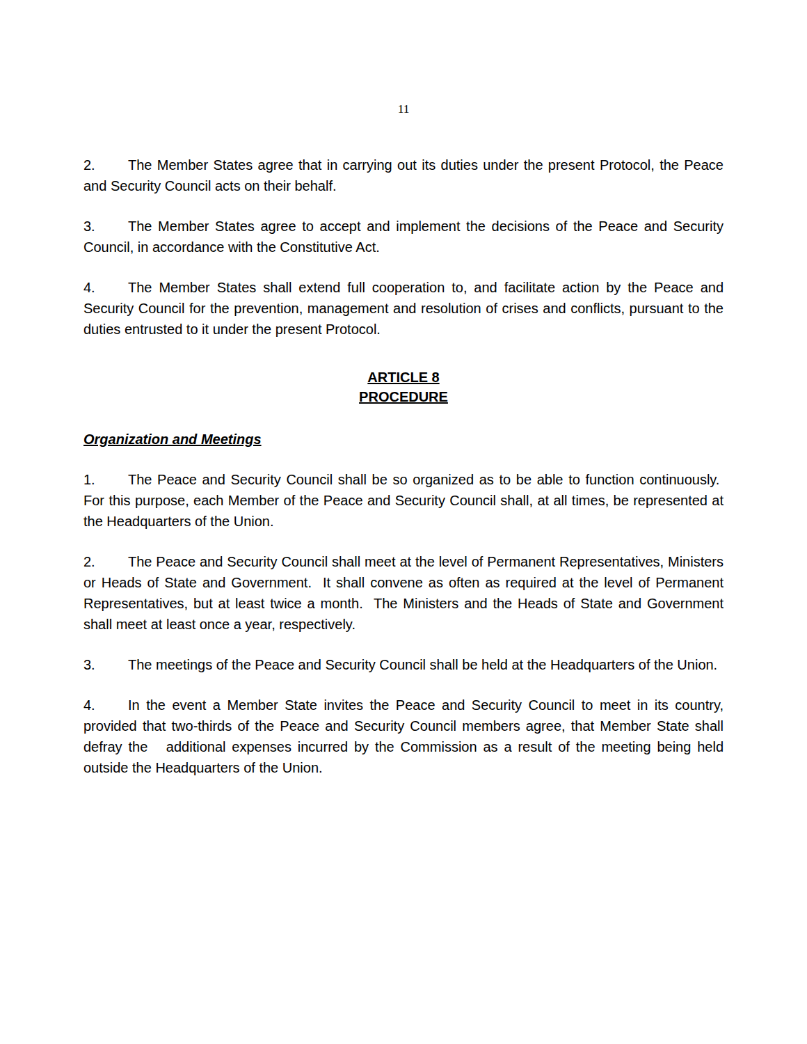11
2. The Member States agree that in carrying out its duties under the present Protocol, the Peace and Security Council acts on their behalf.
3. The Member States agree to accept and implement the decisions of the Peace and Security Council, in accordance with the Constitutive Act.
4. The Member States shall extend full cooperation to, and facilitate action by the Peace and Security Council for the prevention, management and resolution of crises and conflicts, pursuant to the duties entrusted to it under the present Protocol.
ARTICLE 8
PROCEDURE
Organization and Meetings
1. The Peace and Security Council shall be so organized as to be able to function continuously. For this purpose, each Member of the Peace and Security Council shall, at all times, be represented at the Headquarters of the Union.
2. The Peace and Security Council shall meet at the level of Permanent Representatives, Ministers or Heads of State and Government. It shall convene as often as required at the level of Permanent Representatives, but at least twice a month. The Ministers and the Heads of State and Government shall meet at least once a year, respectively.
3. The meetings of the Peace and Security Council shall be held at the Headquarters of the Union.
4. In the event a Member State invites the Peace and Security Council to meet in its country, provided that two-thirds of the Peace and Security Council members agree, that Member State shall defray the additional expenses incurred by the Commission as a result of the meeting being held outside the Headquarters of the Union.